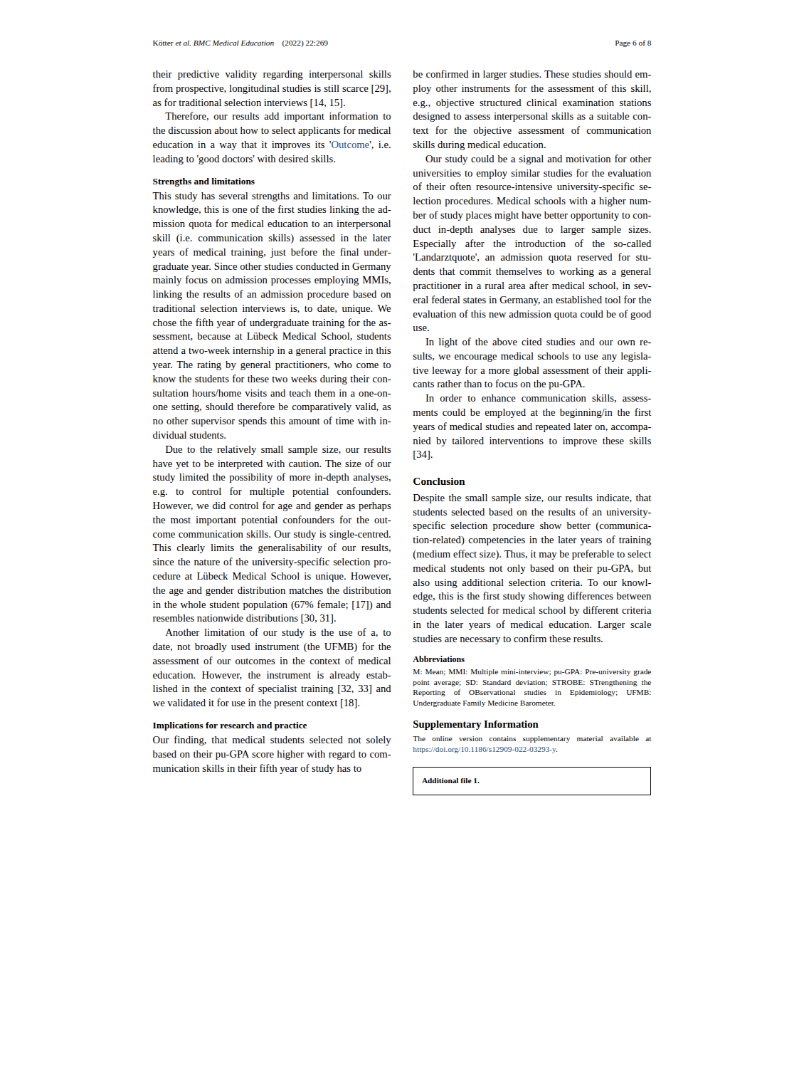Kötter et al. BMC Medical Education (2022) 22:269
Page 6 of 8
their predictive validity regarding interpersonal skills from prospective, longitudinal studies is still scarce [29], as for traditional selection interviews [14, 15].
Therefore, our results add important information to the discussion about how to select applicants for medical education in a way that it improves its 'Outcome', i.e. leading to 'good doctors' with desired skills.
Strengths and limitations
This study has several strengths and limitations. To our knowledge, this is one of the first studies linking the admission quota for medical education to an interpersonal skill (i.e. communication skills) assessed in the later years of medical training, just before the final undergraduate year. Since other studies conducted in Germany mainly focus on admission processes employing MMIs, linking the results of an admission procedure based on traditional selection interviews is, to date, unique. We chose the fifth year of undergraduate training for the assessment, because at Lübeck Medical School, students attend a two-week internship in a general practice in this year. The rating by general practitioners, who come to know the students for these two weeks during their consultation hours/home visits and teach them in a one-on-one setting, should therefore be comparatively valid, as no other supervisor spends this amount of time with individual students.
Due to the relatively small sample size, our results have yet to be interpreted with caution. The size of our study limited the possibility of more in-depth analyses, e.g. to control for multiple potential confounders. However, we did control for age and gender as perhaps the most important potential confounders for the outcome communication skills. Our study is single-centred. This clearly limits the generalisability of our results, since the nature of the university-specific selection procedure at Lübeck Medical School is unique. However, the age and gender distribution matches the distribution in the whole student population (67% female; [17]) and resembles nationwide distributions [30, 31].
Another limitation of our study is the use of a, to date, not broadly used instrument (the UFMB) for the assessment of our outcomes in the context of medical education. However, the instrument is already established in the context of specialist training [32, 33] and we validated it for use in the present context [18].
Implications for research and practice
Our finding, that medical students selected not solely based on their pu-GPA score higher with regard to communication skills in their fifth year of study has to
be confirmed in larger studies. These studies should employ other instruments for the assessment of this skill, e.g., objective structured clinical examination stations designed to assess interpersonal skills as a suitable context for the objective assessment of communication skills during medical education.
Our study could be a signal and motivation for other universities to employ similar studies for the evaluation of their often resource-intensive university-specific selection procedures. Medical schools with a higher number of study places might have better opportunity to conduct in-depth analyses due to larger sample sizes. Especially after the introduction of the so-called 'Landarztquote', an admission quota reserved for students that commit themselves to working as a general practitioner in a rural area after medical school, in several federal states in Germany, an established tool for the evaluation of this new admission quota could be of good use.
In light of the above cited studies and our own results, we encourage medical schools to use any legislative leeway for a more global assessment of their applicants rather than to focus on the pu-GPA.
In order to enhance communication skills, assessments could be employed at the beginning/in the first years of medical studies and repeated later on, accompanied by tailored interventions to improve these skills [34].
Conclusion
Despite the small sample size, our results indicate, that students selected based on the results of an university-specific selection procedure show better (communication-related) competencies in the later years of training (medium effect size). Thus, it may be preferable to select medical students not only based on their pu-GPA, but also using additional selection criteria. To our knowledge, this is the first study showing differences between students selected for medical school by different criteria in the later years of medical education. Larger scale studies are necessary to confirm these results.
Abbreviations
M: Mean; MMI: Multiple mini-interview; pu-GPA: Pre-university grade point average; SD: Standard deviation; STROBE: STrengthening the Reporting of OBservational studies in Epidemiology; UFMB: Undergraduate Family Medicine Barometer.
Supplementary Information
The online version contains supplementary material available at https://doi.org/10.1186/s12909-022-03293-y.
Additional file 1.